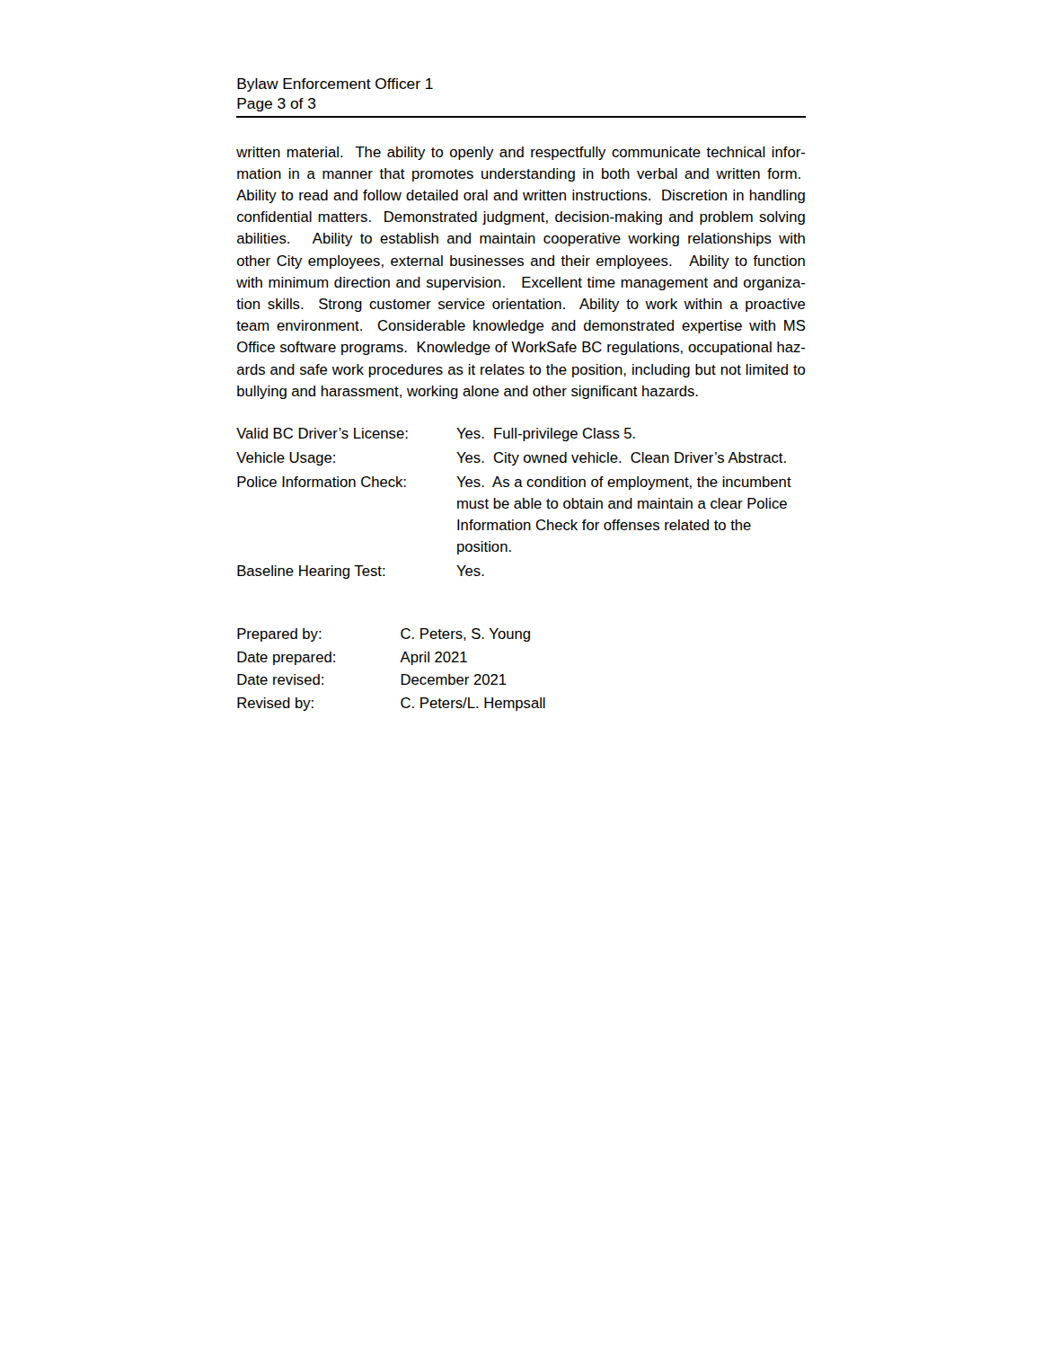Bylaw Enforcement Officer 1
Page 3 of 3
written material. The ability to openly and respectfully communicate technical information in a manner that promotes understanding in both verbal and written form. Ability to read and follow detailed oral and written instructions. Discretion in handling confidential matters. Demonstrated judgment, decision-making and problem solving abilities. Ability to establish and maintain cooperative working relationships with other City employees, external businesses and their employees. Ability to function with minimum direction and supervision. Excellent time management and organization skills. Strong customer service orientation. Ability to work within a proactive team environment. Considerable knowledge and demonstrated expertise with MS Office software programs. Knowledge of WorkSafe BC regulations, occupational hazards and safe work procedures as it relates to the position, including but not limited to bullying and harassment, working alone and other significant hazards.
| Valid BC Driver’s License: | Yes. Full-privilege Class 5. |
| Vehicle Usage: | Yes. City owned vehicle. Clean Driver’s Abstract. |
| Police Information Check: | Yes. As a condition of employment, the incumbent must be able to obtain and maintain a clear Police Information Check for offenses related to the position. |
| Baseline Hearing Test: | Yes. |
| Prepared by: | C. Peters, S. Young |
| Date prepared: | April 2021 |
| Date revised: | December 2021 |
| Revised by: | C. Peters/L. Hempsall |